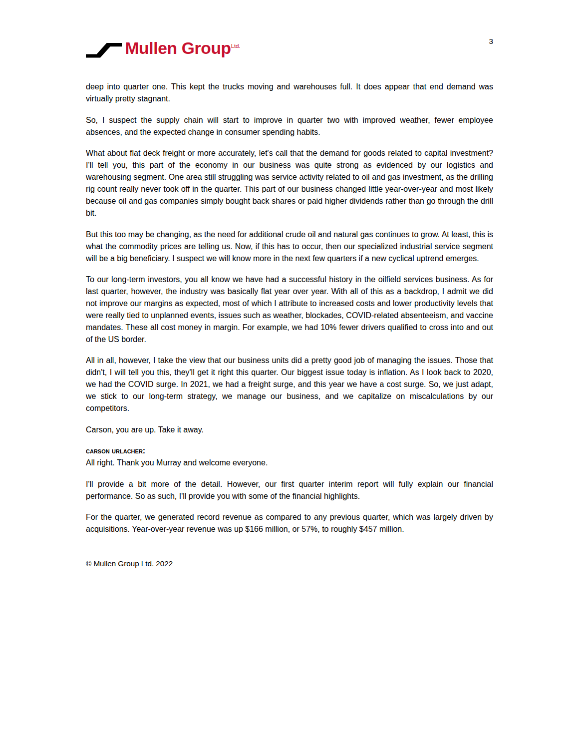3
Mullen Group Ltd.
deep into quarter one. This kept the trucks moving and warehouses full. It does appear that end demand was virtually pretty stagnant.
So, I suspect the supply chain will start to improve in quarter two with improved weather, fewer employee absences, and the expected change in consumer spending habits.
What about flat deck freight or more accurately, let's call that the demand for goods related to capital investment? I'll tell you, this part of the economy in our business was quite strong as evidenced by our logistics and warehousing segment. One area still struggling was service activity related to oil and gas investment, as the drilling rig count really never took off in the quarter. This part of our business changed little year-over-year and most likely because oil and gas companies simply bought back shares or paid higher dividends rather than go through the drill bit.
But this too may be changing, as the need for additional crude oil and natural gas continues to grow. At least, this is what the commodity prices are telling us. Now, if this has to occur, then our specialized industrial service segment will be a big beneficiary. I suspect we will know more in the next few quarters if a new cyclical uptrend emerges.
To our long-term investors, you all know we have had a successful history in the oilfield services business. As for last quarter, however, the industry was basically flat year over year. With all of this as a backdrop, I admit we did not improve our margins as expected, most of which I attribute to increased costs and lower productivity levels that were really tied to unplanned events, issues such as weather, blockades, COVID-related absenteeism, and vaccine mandates. These all cost money in margin. For example, we had 10% fewer drivers qualified to cross into and out of the US border.
All in all, however, I take the view that our business units did a pretty good job of managing the issues. Those that didn't, I will tell you this, they'll get it right this quarter. Our biggest issue today is inflation. As I look back to 2020, we had the COVID surge. In 2021, we had a freight surge, and this year we have a cost surge. So, we just adapt, we stick to our long-term strategy, we manage our business, and we capitalize on miscalculations by our competitors.
Carson, you are up. Take it away.
Carson Urlacher:
All right. Thank you Murray and welcome everyone.
I'll provide a bit more of the detail. However, our first quarter interim report will fully explain our financial performance. So as such, I'll provide you with some of the financial highlights.
For the quarter, we generated record revenue as compared to any previous quarter, which was largely driven by acquisitions. Year-over-year revenue was up $166 million, or 57%, to roughly $457 million.
© Mullen Group Ltd. 2022